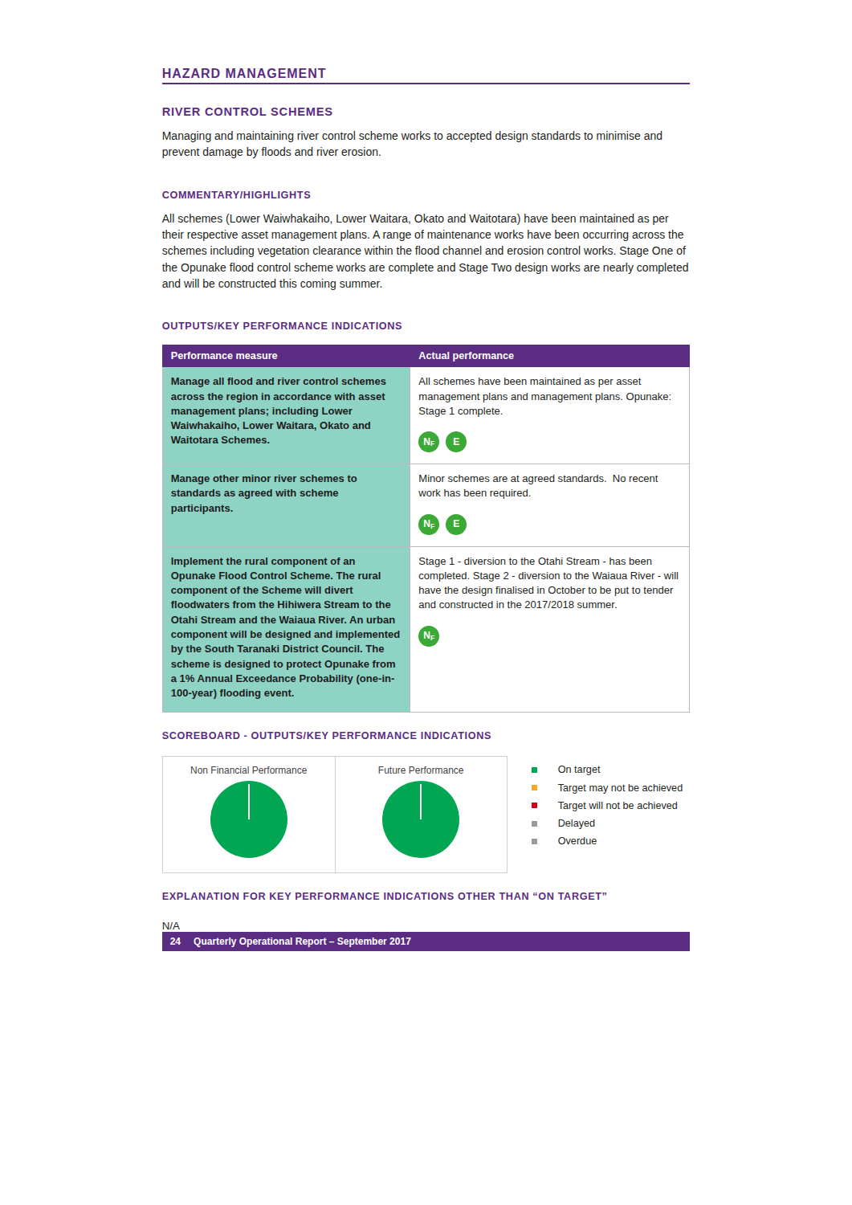Hazard Management
River Control Schemes
Managing and maintaining river control scheme works to accepted design standards to minimise and prevent damage by floods and river erosion.
Commentary/Highlights
All schemes (Lower Waiwhakaiho, Lower Waitara, Okato and Waitotara) have been maintained as per their respective asset management plans. A range of maintenance works have been occurring across the schemes including vegetation clearance within the flood channel and erosion control works. Stage One of the Opunake flood control scheme works are complete and Stage Two design works are nearly completed and will be constructed this coming summer.
Outputs/Key Performance Indications
| Performance measure | Actual performance |
| --- | --- |
| Manage all flood and river control schemes across the region in accordance with asset management plans; including Lower Waiwhakaiho, Lower Waitara, Okato and Waitotara Schemes. | All schemes have been maintained as per asset management plans and management plans. Opunake: Stage 1 complete. N F E |
| Manage other minor river schemes to standards as agreed with scheme participants. | Minor schemes are at agreed standards. No recent work has been required. N F E |
| Implement the rural component of an Opunake Flood Control Scheme. The rural component of the Scheme will divert floodwaters from the Hihiwera Stream to the Otahi Stream and the Waiaua River. An urban component will be designed and implemented by the South Taranaki District Council. The scheme is designed to protect Opunake from a 1% Annual Exceedance Probability (one-in-100-year) flooding event. | Stage 1 - diversion to the Otahi Stream - has been completed. Stage 2 - diversion to the Waiaua River - will have the design finalised in October to be put to tender and constructed in the 2017/2018 summer. N F |
Scoreboard - Outputs/Key Performance Indications
Non Financial Performance
Future Performance
On target
Target may not be achieved
Target will not be achieved
Delayed
Overdue
Explanation for Key Performance Indications other than “On Target”
N/A
24
Quarterly Operational Report – September 2017